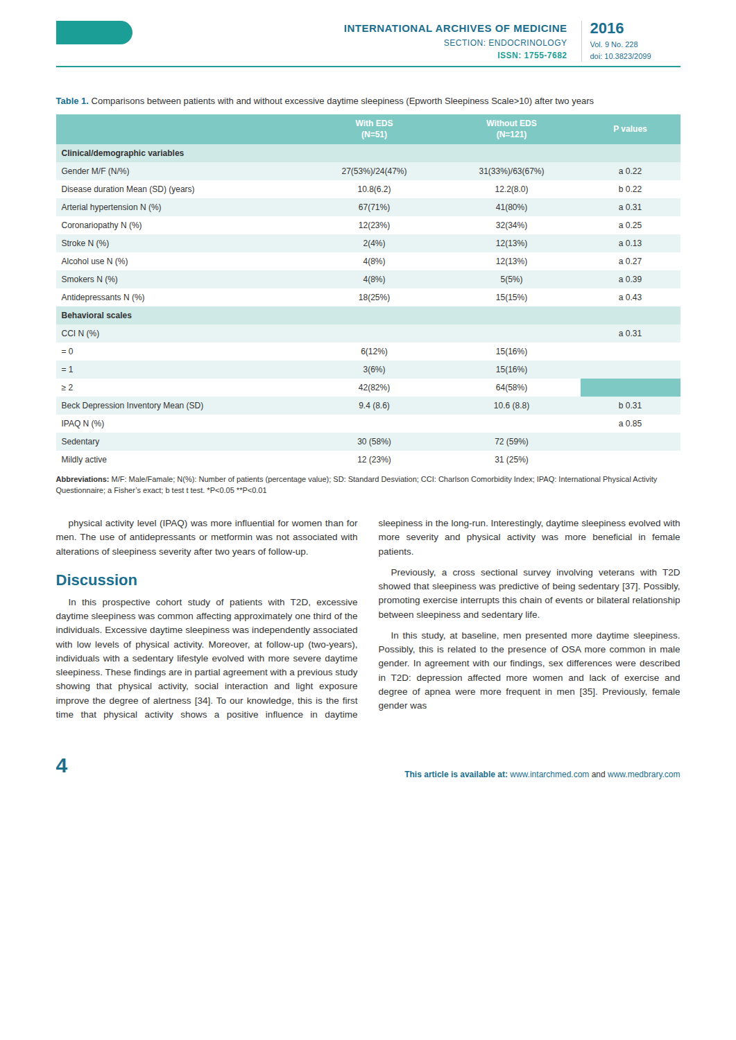International Archives of Medicine
Section: Endocrinology
ISSN: 1755-7682
2016
Vol. 9 No. 228
doi: 10.3823/2099
Table 1. Comparisons between patients with and without excessive daytime sleepiness (Epworth Sleepiness Scale>10) after two years
| | With EDS (N=51) | Without EDS (N=121) | P values |
| --- | --- | --- | --- |
| Clinical/demographic variables | | | |
| Gender M/F (N/%) | 27(53%)/24(47%) | 31(33%)/63(67%) | a 0.22 |
| Disease duration Mean (SD) (years) | 10.8(6.2) | 12.2(8.0) | b 0.22 |
| Arterial hypertension N (%) | 67(71%) | 41(80%) | a 0.31 |
| Coronariopathy N (%) | 12(23%) | 32(34%) | a 0.25 |
| Stroke N (%) | 2(4%) | 12(13%) | a 0.13 |
| Alcohol use N (%) | 4(8%) | 12(13%) | a 0.27 |
| Smokers N (%) | 4(8%) | 5(5%) | a 0.39 |
| Antidepressants N (%) | 18(25%) | 15(15%) | a 0.43 |
| Behavioral scales | | | |
| CCI N (%) | | | a 0.31 |
| = 0 | 6(12%) | 15(16%) | |
| = 1 | 3(6%) | 15(16%) | |
| ≥ 2 | 42(82%) | 64(58%) | |
| Beck Depression Inventory Mean (SD) | 9.4 (8.6) | 10.6 (8.8) | b 0.31 |
| IPAQ N (%) | | | a 0.85 |
| Sedentary | 30 (58%) | 72 (59%) | |
| Mildly active | 12 (23%) | 31 (25%) | |
Abbreviations: M/F: Male/Famale; N(%): Number of patients (percentage value); SD: Standard Desviation; CCI: Charlson Comorbidity Index; IPAQ: International Physical Activity Questionnaire; a Fisher’s exact; b test t test. *P<0.05 **P<0.01
physical activity level (IPAQ) was more influential for women than for men. The use of antidepressants or metformin was not associated with alterations of sleepiness severity after two years of follow-up.
Discussion
In this prospective cohort study of patients with T2D, excessive daytime sleepiness was common affecting approximately one third of the individuals. Excessive daytime sleepiness was independently associated with low levels of physical activity. Moreover, at follow-up (two-years), individuals with a sedentary lifestyle evolved with more severe daytime sleepiness. These findings are in partial agreement with a previous study showing that physical activity, social interaction and light exposure improve the degree of alertness [34]. To our knowledge, this is the first time that physical activity shows a positive influence in daytime sleepiness in the long-run. Interestingly, daytime sleepiness evolved with more severity and physical activity was more beneficial in female patients.
Previously, a cross sectional survey involving veterans with T2D showed that sleepiness was predictive of being sedentary [37]. Possibly, promoting exercise interrupts this chain of events or bilateral relationship between sleepiness and sedentary life.
In this study, at baseline, men presented more daytime sleepiness. Possibly, this is related to the presence of OSA more common in male gender. In agreement with our findings, sex differences were described in T2D: depression affected more women and lack of exercise and degree of apnea were more frequent in men [35]. Previously, female gender was
4
This article is available at: www.intarchmed.com and www.medbrary.com